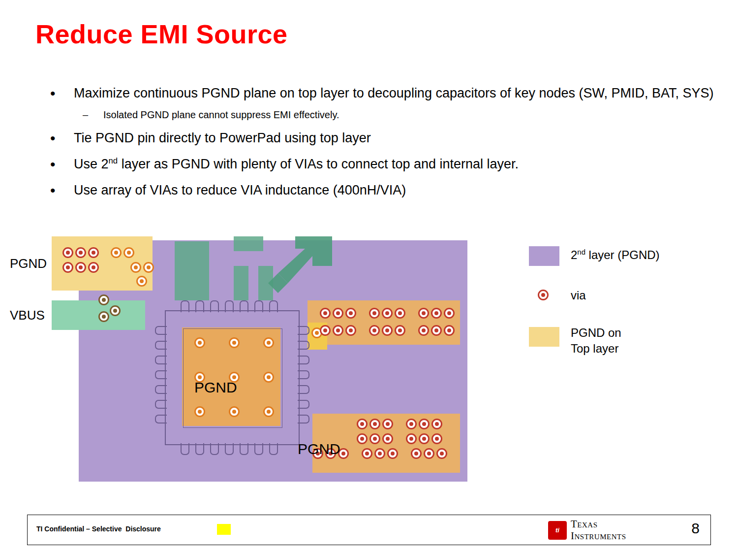Reduce EMI Source
Maximize continuous PGND plane on top layer to decoupling capacitors of key nodes (SW, PMID, BAT, SYS)
Isolated PGND plane cannot suppress EMI effectively.
Tie PGND pin directly to PowerPad using top layer
Use 2nd layer as PGND with plenty of VIAs to connect top and internal layer.
Use array of VIAs to reduce VIA inductance (400nH/VIA)
PGND
VBUS
PGND
PGND
2nd layer (PGND)
via
PGND on
Top layer
TI Confidential – Selective Disclosure
ti
TEXAS
INSTRUMENTS
8